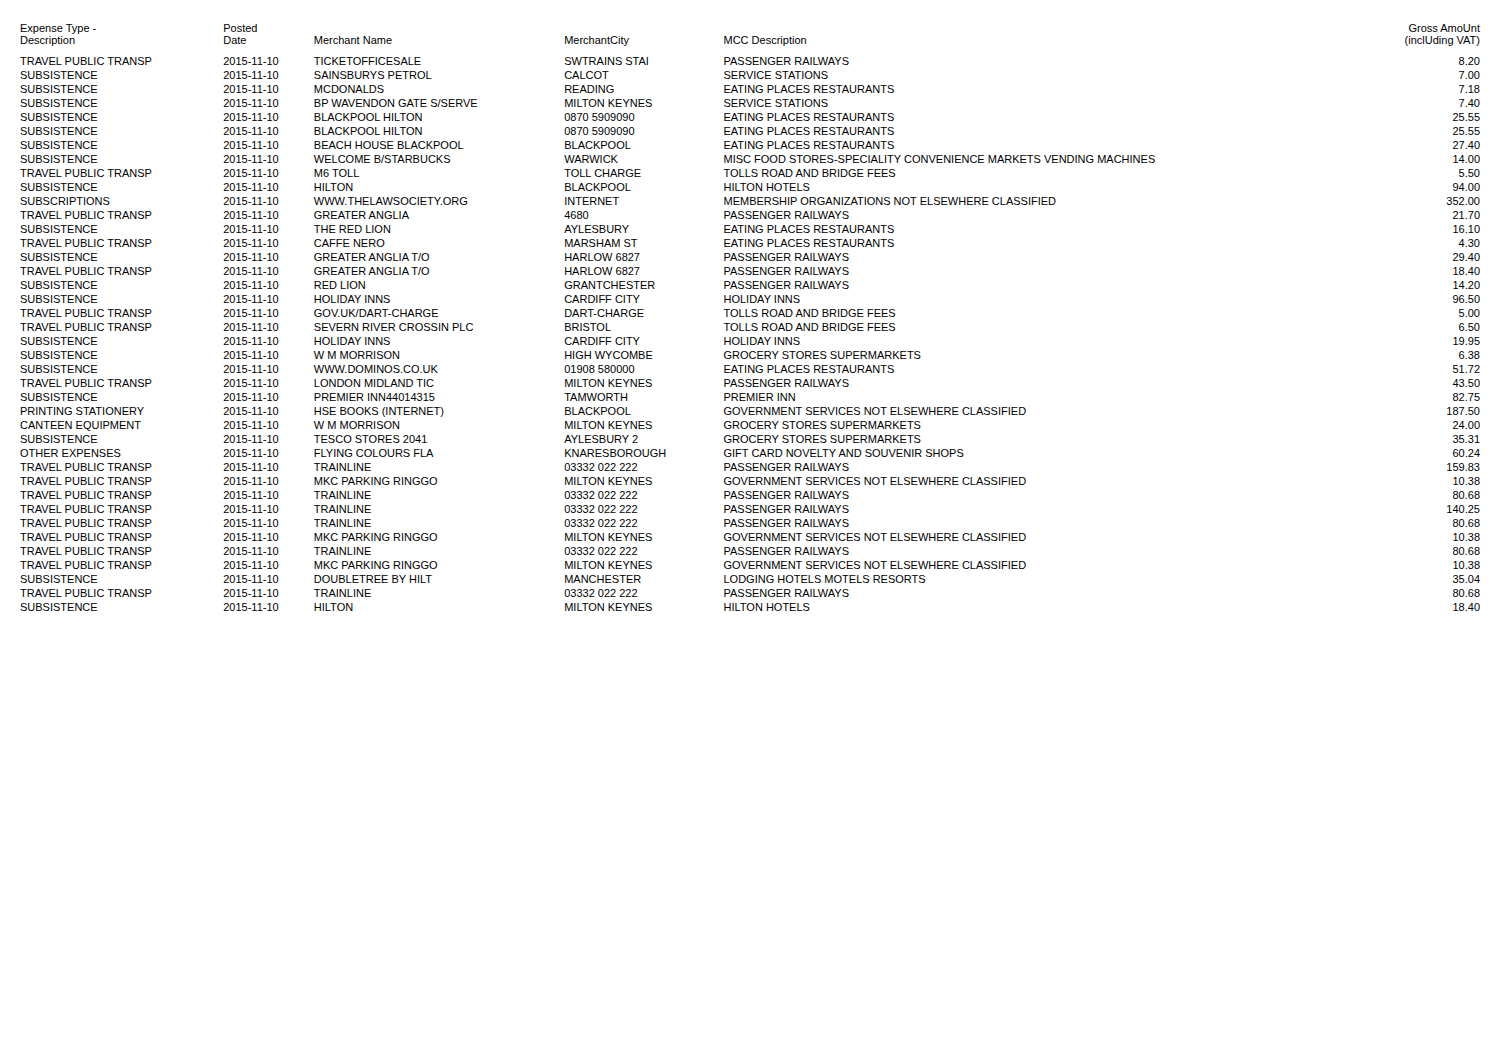| Expense Type - Description | Posted Date | Merchant Name | MerchantCity | MCC Description | Gross AmoUnt (inclUding VAT) |
| --- | --- | --- | --- | --- | --- |
| TRAVEL PUBLIC TRANSP | 2015-11-10 | TICKETOFFICESALE | SWTRAINS STAI | PASSENGER RAILWAYS | 8.20 |
| SUBSISTENCE | 2015-11-10 | SAINSBURYS PETROL | CALCOT | SERVICE STATIONS | 7.00 |
| SUBSISTENCE | 2015-11-10 | MCDONALDS | READING | EATING PLACES RESTAURANTS | 7.18 |
| SUBSISTENCE | 2015-11-10 | BP WAVENDON GATE S/SERVE | MILTON KEYNES | SERVICE STATIONS | 7.40 |
| SUBSISTENCE | 2015-11-10 | BLACKPOOL HILTON | 0870 5909090 | EATING PLACES RESTAURANTS | 25.55 |
| SUBSISTENCE | 2015-11-10 | BLACKPOOL HILTON | 0870 5909090 | EATING PLACES RESTAURANTS | 25.55 |
| SUBSISTENCE | 2015-11-10 | BEACH HOUSE BLACKPOOL | BLACKPOOL | EATING PLACES RESTAURANTS | 27.40 |
| SUBSISTENCE | 2015-11-10 | WELCOME B/STARBUCKS | WARWICK | MISC FOOD STORES-SPECIALITY CONVENIENCE MARKETS VENDING MACHINES | 14.00 |
| TRAVEL PUBLIC TRANSP | 2015-11-10 | M6 TOLL | TOLL CHARGE | TOLLS ROAD AND BRIDGE FEES | 5.50 |
| SUBSISTENCE | 2015-11-10 | HILTON | BLACKPOOL | HILTON HOTELS | 94.00 |
| SUBSCRIPTIONS | 2015-11-10 | WWW.THELAWSOCIETY.ORG | INTERNET | MEMBERSHIP ORGANIZATIONS NOT ELSEWHERE CLASSIFIED | 352.00 |
| TRAVEL PUBLIC TRANSP | 2015-11-10 | GREATER ANGLIA | 4680 | PASSENGER RAILWAYS | 21.70 |
| SUBSISTENCE | 2015-11-10 | THE RED LION | AYLESBURY | EATING PLACES RESTAURANTS | 16.10 |
| TRAVEL PUBLIC TRANSP | 2015-11-10 | CAFFE NERO | MARSHAM ST | EATING PLACES RESTAURANTS | 4.30 |
| SUBSISTENCE | 2015-11-10 | GREATER ANGLIA T/O | HARLOW 6827 | PASSENGER RAILWAYS | 29.40 |
| TRAVEL PUBLIC TRANSP | 2015-11-10 | GREATER ANGLIA T/O | HARLOW 6827 | PASSENGER RAILWAYS | 18.40 |
| SUBSISTENCE | 2015-11-10 | RED LION | GRANTCHESTER | PASSENGER RAILWAYS | 14.20 |
| SUBSISTENCE | 2015-11-10 | HOLIDAY INNS | CARDIFF CITY | HOLIDAY INNS | 96.50 |
| TRAVEL PUBLIC TRANSP | 2015-11-10 | GOV.UK/DART-CHARGE | DART-CHARGE | TOLLS ROAD AND BRIDGE FEES | 5.00 |
| TRAVEL PUBLIC TRANSP | 2015-11-10 | SEVERN RIVER CROSSIN PLC | BRISTOL | TOLLS ROAD AND BRIDGE FEES | 6.50 |
| SUBSISTENCE | 2015-11-10 | HOLIDAY INNS | CARDIFF CITY | HOLIDAY INNS | 19.95 |
| SUBSISTENCE | 2015-11-10 | W M MORRISON | HIGH WYCOMBE | GROCERY STORES SUPERMARKETS | 6.38 |
| SUBSISTENCE | 2015-11-10 | WWW.DOMINOS.CO.UK | 01908 580000 | EATING PLACES RESTAURANTS | 51.72 |
| TRAVEL PUBLIC TRANSP | 2015-11-10 | LONDON MIDLAND TIC | MILTON KEYNES | PASSENGER RAILWAYS | 43.50 |
| SUBSISTENCE | 2015-11-10 | PREMIER INN44014315 | TAMWORTH | PREMIER INN | 82.75 |
| PRINTING STATIONERY | 2015-11-10 | HSE BOOKS (INTERNET) | BLACKPOOL | GOVERNMENT SERVICES NOT ELSEWHERE CLASSIFIED | 187.50 |
| CANTEEN EQUIPMENT | 2015-11-10 | W M MORRISON | MILTON KEYNES | GROCERY STORES SUPERMARKETS | 24.00 |
| SUBSISTENCE | 2015-11-10 | TESCO STORES 2041 | AYLESBURY 2 | GROCERY STORES SUPERMARKETS | 35.31 |
| OTHER EXPENSES | 2015-11-10 | FLYING COLOURS FLA | KNARESBOROUGH | GIFT CARD NOVELTY AND SOUVENIR SHOPS | 60.24 |
| TRAVEL PUBLIC TRANSP | 2015-11-10 | TRAINLINE | 03332 022 222 | PASSENGER RAILWAYS | 159.83 |
| TRAVEL PUBLIC TRANSP | 2015-11-10 | MKC PARKING RINGGO | MILTON KEYNES | GOVERNMENT SERVICES NOT ELSEWHERE CLASSIFIED | 10.38 |
| TRAVEL PUBLIC TRANSP | 2015-11-10 | TRAINLINE | 03332 022 222 | PASSENGER RAILWAYS | 80.68 |
| TRAVEL PUBLIC TRANSP | 2015-11-10 | TRAINLINE | 03332 022 222 | PASSENGER RAILWAYS | 140.25 |
| TRAVEL PUBLIC TRANSP | 2015-11-10 | TRAINLINE | 03332 022 222 | PASSENGER RAILWAYS | 80.68 |
| TRAVEL PUBLIC TRANSP | 2015-11-10 | MKC PARKING RINGGO | MILTON KEYNES | GOVERNMENT SERVICES NOT ELSEWHERE CLASSIFIED | 10.38 |
| TRAVEL PUBLIC TRANSP | 2015-11-10 | TRAINLINE | 03332 022 222 | PASSENGER RAILWAYS | 80.68 |
| TRAVEL PUBLIC TRANSP | 2015-11-10 | MKC PARKING RINGGO | MILTON KEYNES | GOVERNMENT SERVICES NOT ELSEWHERE CLASSIFIED | 10.38 |
| SUBSISTENCE | 2015-11-10 | DOUBLETREE BY HILT | MANCHESTER | LODGING HOTELS MOTELS RESORTS | 35.04 |
| TRAVEL PUBLIC TRANSP | 2015-11-10 | TRAINLINE | 03332 022 222 | PASSENGER RAILWAYS | 80.68 |
| SUBSISTENCE | 2015-11-10 | HILTON | MILTON KEYNES | HILTON HOTELS | 18.40 |